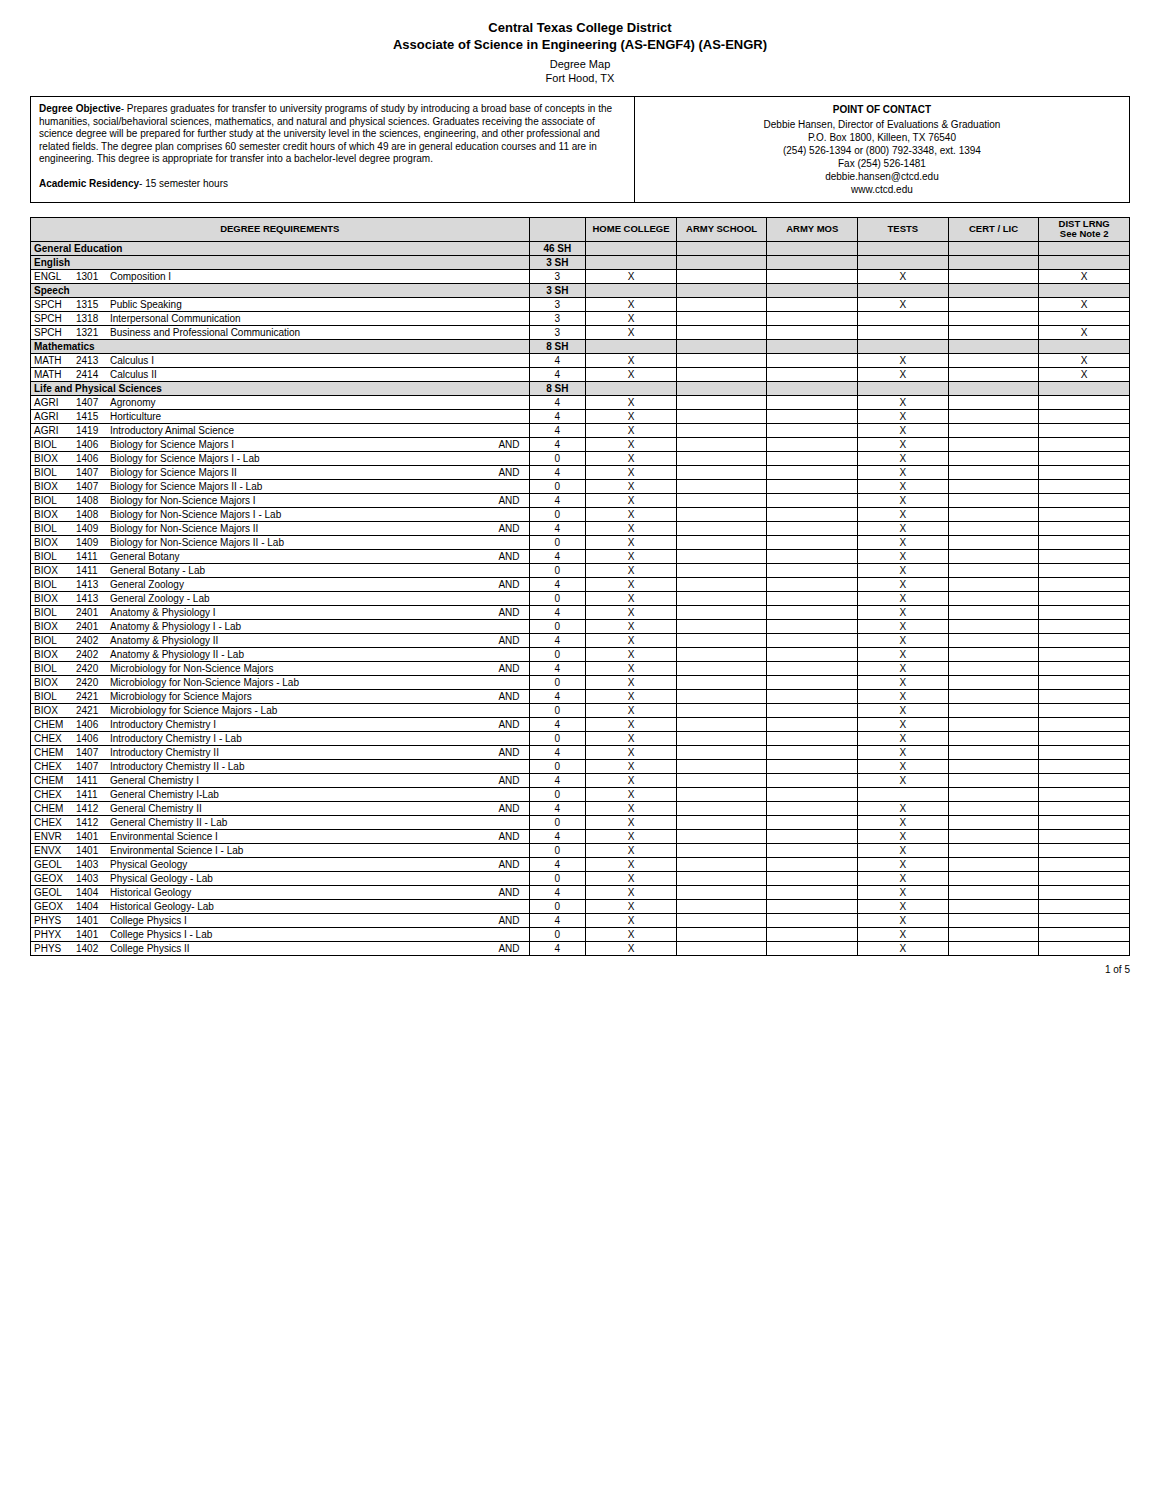Central Texas College District
Associate of Science in Engineering (AS-ENGF4) (AS-ENGR)
Degree Map
Fort Hood, TX
Degree Objective- Prepares graduates for transfer to university programs of study by introducing a broad base of concepts in the humanities, social/behavioral sciences, mathematics, and natural and physical sciences. Graduates receiving the associate of science degree will be prepared for further study at the university level in the sciences, engineering, and other professional and related fields. The degree plan comprises 60 semester credit hours of which 49 are in general education courses and 11 are in engineering. This degree is appropriate for transfer into a bachelor-level degree program.
Academic Residency- 15 semester hours
POINT OF CONTACT
Debbie Hansen, Director of Evaluations & Graduation
P.O. Box 1800, Killeen, TX 76540
(254) 526-1394 or (800) 792-3348, ext. 1394
Fax (254) 526-1481
debbie.hansen@ctcd.edu
www.ctcd.edu
| DEGREE REQUIREMENTS | | HOME COLLEGE | ARMY SCHOOL | ARMY MOS | TESTS | CERT / LIC | DIST LRNG See Note 2 |
| --- | --- | --- | --- | --- | --- | --- | --- |
| General Education | 46 SH | | | | | | |
| English | 3 SH | | | | | | |
| ENGL 1301 Composition I | 3 | X | | | X | | X |
| Speech | 3 SH | | | | | | |
| SPCH 1315 Public Speaking | 3 | X | | | X | | X |
| SPCH 1318 Interpersonal Communication | 3 | X | | | | | |
| SPCH 1321 Business and Professional Communication | 3 | X | | | | | X |
| Mathematics | 8 SH | | | | | | |
| MATH 2413 Calculus I | 4 | X | | | X | | X |
| MATH 2414 Calculus II | 4 | X | | | X | | X |
| Life and Physical Sciences | 8 SH | | | | | | |
| AGRI 1407 Agronomy | 4 | X | | | X | | |
| AGRI 1415 Horticulture | 4 | X | | | X | | |
| AGRI 1419 Introductory Animal Science | 4 | X | | | X | | |
| BIOL 1406 Biology for Science Majors I AND | 4 | X | | | X | | |
| BIOX 1406 Biology for Science Majors I - Lab | 0 | X | | | X | | |
| BIOL 1407 Biology for Science Majors II AND | 4 | X | | | X | | |
| BIOX 1407 Biology for Science Majors II - Lab | 0 | X | | | X | | |
| BIOL 1408 Biology for Non-Science Majors I AND | 4 | X | | | X | | |
| BIOX 1408 Biology for Non-Science Majors I - Lab | 0 | X | | | X | | |
| BIOL 1409 Biology for Non-Science Majors II AND | 4 | X | | | X | | |
| BIOX 1409 Biology for Non-Science Majors II - Lab | 0 | X | | | X | | |
| BIOL 1411 General Botany AND | 4 | X | | | X | | |
| BIOX 1411 General Botany - Lab | 0 | X | | | X | | |
| BIOL 1413 General Zoology AND | 4 | X | | | X | | |
| BIOX 1413 General Zoology - Lab | 0 | X | | | X | | |
| BIOL 2401 Anatomy & Physiology I AND | 4 | X | | | X | | |
| BIOX 2401 Anatomy & Physiology I - Lab | 0 | X | | | X | | |
| BIOL 2402 Anatomy & Physiology II AND | 4 | X | | | X | | |
| BIOX 2402 Anatomy & Physiology II - Lab | 0 | X | | | X | | |
| BIOL 2420 Microbiology for Non-Science Majors AND | 4 | X | | | X | | |
| BIOX 2420 Microbiology for Non-Science Majors - Lab | 0 | X | | | X | | |
| BIOL 2421 Microbiology for Science Majors AND | 4 | X | | | X | | |
| BIOX 2421 Microbiology for Science Majors - Lab | 0 | X | | | X | | |
| CHEM 1406 Introductory Chemistry I AND | 4 | X | | | X | | |
| CHEX 1406 Introductory Chemistry I - Lab | 0 | X | | | X | | |
| CHEM 1407 Introductory Chemistry II AND | 4 | X | | | X | | |
| CHEX 1407 Introductory Chemistry II - Lab | 0 | X | | | X | | |
| CHEM 1411 General Chemistry I AND | 4 | X | | | X | | |
| CHEX 1411 General Chemistry I-Lab | 0 | X | | | | | |
| CHEM 1412 General Chemistry II AND | 4 | X | | | X | | |
| CHEX 1412 General Chemistry II - Lab | 0 | X | | | X | | |
| ENVR 1401 Environmental Science I AND | 4 | X | | | X | | |
| ENVX 1401 Environmental Science I - Lab | 0 | X | | | X | | |
| GEOL 1403 Physical Geology AND | 4 | X | | | X | | |
| GEOX 1403 Physical Geology - Lab | 0 | X | | | X | | |
| GEOL 1404 Historical Geology AND | 4 | X | | | X | | |
| GEOX 1404 Historical Geology- Lab | 0 | X | | | X | | |
| PHYS 1401 College Physics I AND | 4 | X | | | X | | |
| PHYX 1401 College Physics I - Lab | 0 | X | | | X | | |
| PHYS 1402 College Physics II AND | 4 | X | | | X | | |
1 of 5